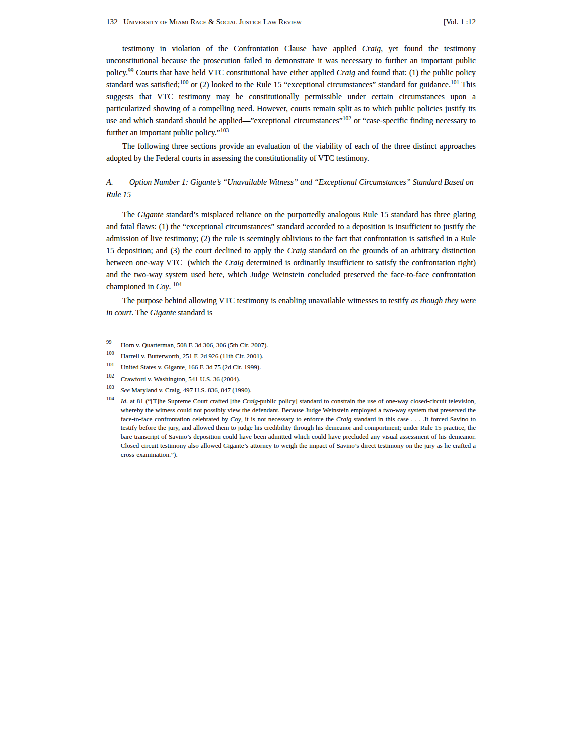132 University of Miami Race & Social Justice Law Review [Vol. 1 :12
testimony in violation of the Confrontation Clause have applied Craig, yet found the testimony unconstitutional because the prosecution failed to demonstrate it was necessary to further an important public policy.99 Courts that have held VTC constitutional have either applied Craig and found that: (1) the public policy standard was satisfied;100 or (2) looked to the Rule 15 “exceptional circumstances” standard for guidance.101 This suggests that VTC testimony may be constitutionally permissible under certain circumstances upon a particularized showing of a compelling need. However, courts remain split as to which public policies justify its use and which standard should be applied—”exceptional circumstances”102 or “case-specific finding necessary to further an important public policy.”103
The following three sections provide an evaluation of the viability of each of the three distinct approaches adopted by the Federal courts in assessing the constitutionality of VTC testimony.
A.  Option Number 1: Gigante’s “Unavailable Witness” and “Exceptional Circumstances” Standard Based on Rule 15
The Gigante standard’s misplaced reliance on the purportedly analogous Rule 15 standard has three glaring and fatal flaws: (1) the “exceptional circumstances” standard accorded to a deposition is insufficient to justify the admission of live testimony; (2) the rule is seemingly oblivious to the fact that confrontation is satisfied in a Rule 15 deposition; and (3) the court declined to apply the Craig standard on the grounds of an arbitrary distinction between one-way VTC (which the Craig determined is ordinarily insufficient to satisfy the confrontation right) and the two-way system used here, which Judge Weinstein concluded preserved the face-to-face confrontation championed in Coy. 104
The purpose behind allowing VTC testimony is enabling unavailable witnesses to testify as though they were in court. The Gigante standard is
99 Horn v. Quarterman, 508 F. 3d 306, 306 (5th Cir. 2007).
100 Harrell v. Butterworth, 251 F. 2d 926 (11th Cir. 2001).
101 United States v. Gigante, 166 F. 3d 75 (2d Cir. 1999).
102 Crawford v. Washington, 541 U.S. 36 (2004).
103 See Maryland v. Craig, 497 U.S. 836, 847 (1990).
104 Id. at 81 (“[T]he Supreme Court crafted [the Craig-public policy] standard to constrain the use of one-way closed-circuit television, whereby the witness could not possibly view the defendant. Because Judge Weinstein employed a two-way system that preserved the face-to-face confrontation celebrated by Coy, it is not necessary to enforce the Craig standard in this case . . . .It forced Savino to testify before the jury, and allowed them to judge his credibility through his demeanor and comportment; under Rule 15 practice, the bare transcript of Savino’s deposition could have been admitted which could have precluded any visual assessment of his demeanor. Closed-circuit testimony also allowed Gigante’s attorney to weigh the impact of Savino’s direct testimony on the jury as he crafted a cross-examination.”).